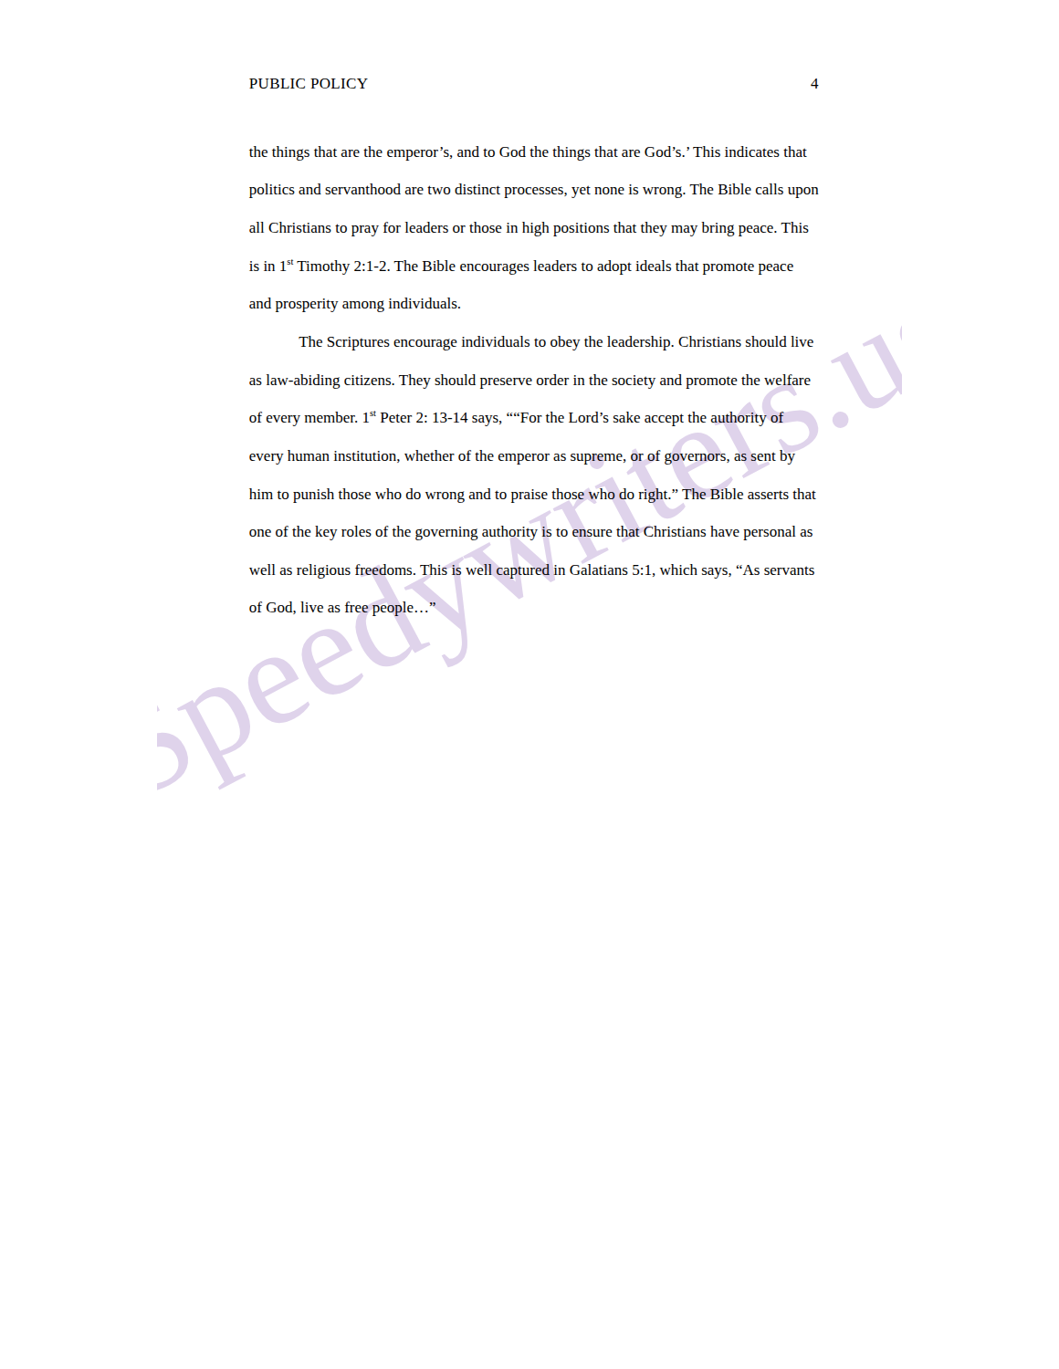Public Policy 4
Speedywriters.us
the things that are the emperor’s, and to God the things that are God’s.’ This indicates that politics and servanthood are two distinct processes, yet none is wrong. The Bible calls upon all Christians to pray for leaders or those in high positions that they may bring peace. This is in 1st Timothy 2:1-2. The Bible encourages leaders to adopt ideals that promote peace and prosperity among individuals.
The Scriptures encourage individuals to obey the leadership. Christians should live as law-abiding citizens. They should preserve order in the society and promote the welfare of every member. 1st Peter 2: 13-14 says, ““For the Lord’s sake accept the authority of every human institution, whether of the emperor as supreme, or of governors, as sent by him to punish those who do wrong and to praise those who do right.” The Bible asserts that one of the key roles of the governing authority is to ensure that Christians have personal as well as religious freedoms. This is well captured in Galatians 5:1, which says, “As servants of God, live as free people…”